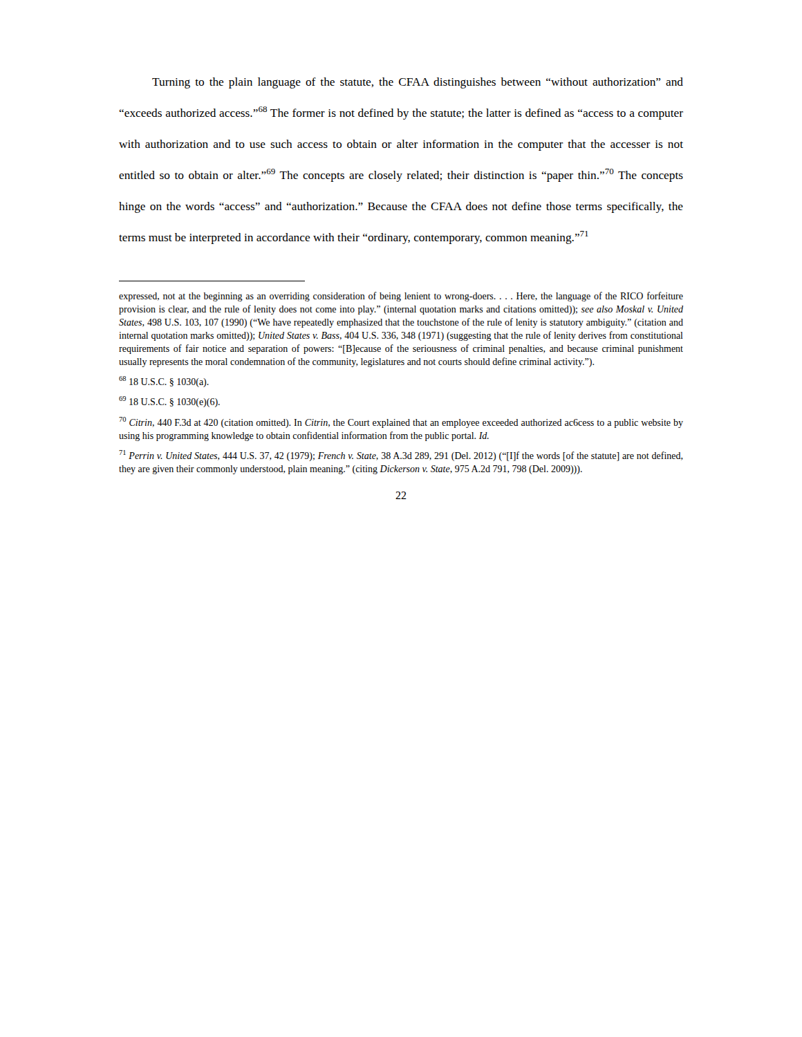Turning to the plain language of the statute, the CFAA distinguishes between “without authorization” and “exceeds authorized access.”68 The former is not defined by the statute; the latter is defined as “access to a computer with authorization and to use such access to obtain or alter information in the computer that the accesser is not entitled so to obtain or alter.”69 The concepts are closely related; their distinction is “paper thin.”70 The concepts hinge on the words “access” and “authorization.” Because the CFAA does not define those terms specifically, the terms must be interpreted in accordance with their “ordinary, contemporary, common meaning.”71
expressed, not at the beginning as an overriding consideration of being lenient to wrong-doers. . . . Here, the language of the RICO forfeiture provision is clear, and the rule of lenity does not come into play.” (internal quotation marks and citations omitted)); see also Moskal v. United States, 498 U.S. 103, 107 (1990) (“We have repeatedly emphasized that the touchstone of the rule of lenity is statutory ambiguity.” (citation and internal quotation marks omitted)); United States v. Bass, 404 U.S. 336, 348 (1971) (suggesting that the rule of lenity derives from constitutional requirements of fair notice and separation of powers: “[B]ecause of the seriousness of criminal penalties, and because criminal punishment usually represents the moral condemnation of the community, legislatures and not courts should define criminal activity.”).
68 18 U.S.C. § 1030(a).
69 18 U.S.C. § 1030(e)(6).
70 Citrin, 440 F.3d at 420 (citation omitted). In Citrin, the Court explained that an employee exceeded authorized ac6cess to a public website by using his programming knowledge to obtain confidential information from the public portal. Id.
71 Perrin v. United States, 444 U.S. 37, 42 (1979); French v. State, 38 A.3d 289, 291 (Del. 2012) (“[I]f the words [of the statute] are not defined, they are given their commonly understood, plain meaning.” (citing Dickerson v. State, 975 A.2d 791, 798 (Del. 2009))).
22